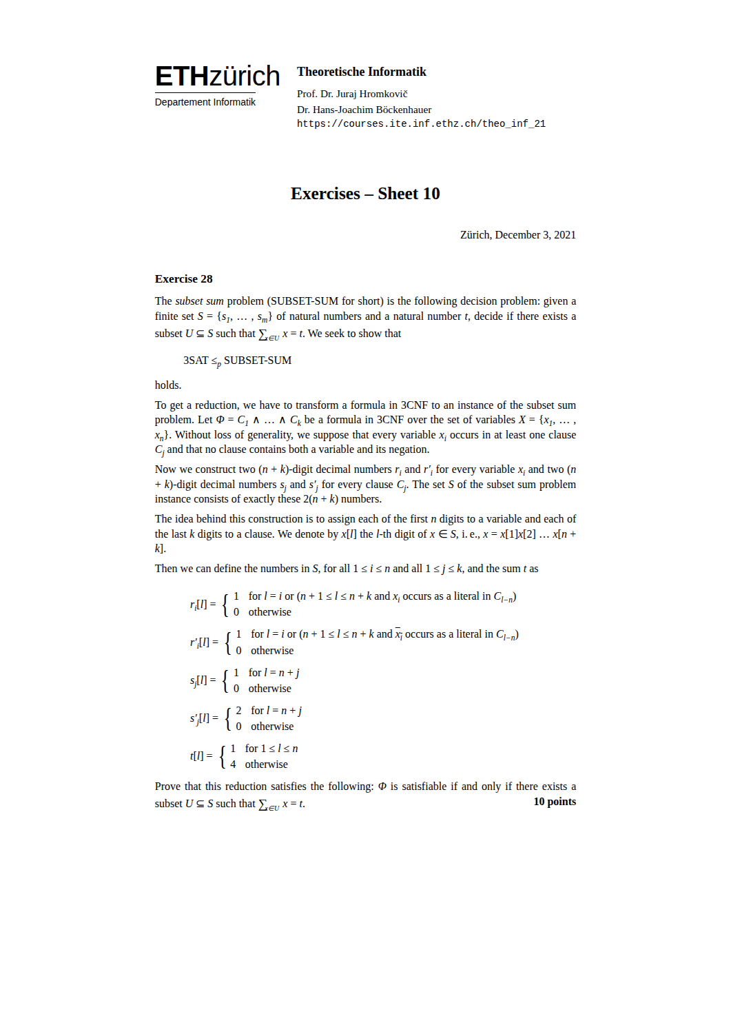ETH zürich
Departement Informatik
Theoretische Informatik
Prof. Dr. Juraj Hromkovič
Dr. Hans-Joachim Böckenhauer
https://courses.ite.inf.ethz.ch/theo_inf_21
Exercises – Sheet 10
Zürich, December 3, 2021
Exercise 28
The subset sum problem (SUBSET-SUM for short) is the following decision problem: given a finite set S = {s1, … , sm} of natural numbers and a natural number t, decide if there exists a subset U ⊆ S such that ∑x∈U x = t. We seek to show that
3SAT ≤p SUBSET-SUM
holds.
To get a reduction, we have to transform a formula in 3CNF to an instance of the subset sum problem. Let Φ = C1 ∧ … ∧ Ck be a formula in 3CNF over the set of variables X = {x1, … , xn}. Without loss of generality, we suppose that every variable xi occurs in at least one clause Cj and that no clause contains both a variable and its negation.
Now we construct two (n + k)-digit decimal numbers ri and r′i for every variable xi and two (n + k)-digit decimal numbers sj and s′j for every clause Cj. The set S of the subset sum problem instance consists of exactly these 2(n + k) numbers.
The idea behind this construction is to assign each of the first n digits to a variable and each of the last k digits to a clause. We denote by x[l] the l-th digit of x ∈ S, i. e., x = x[1]x[2] … x[n + k].
Then we can define the numbers in S, for all 1 ≤ i ≤ n and all 1 ≤ j ≤ k, and the sum t as
ri[l]
=
{
1 for l = i or (n + 1 ≤ l ≤ n + k and xi occurs as a literal in Cl−n)
0 otherwise
r′i[l]
=
{
1 for l = i or (n + 1 ≤ l ≤ n + k and xi occurs as a literal in Cl−n)
0 otherwise
sj[l]
=
{
1 for l = n + j
0 otherwise
s′j[l]
=
{
2 for l = n + j
0 otherwise
t[l]
=
{
1 for 1 ≤ l ≤ n
4 otherwise
Prove that this reduction satisfies the following: Φ is satisfiable if and only if there exists a subset U ⊆ S such that ∑x∈U x = t. 10 points